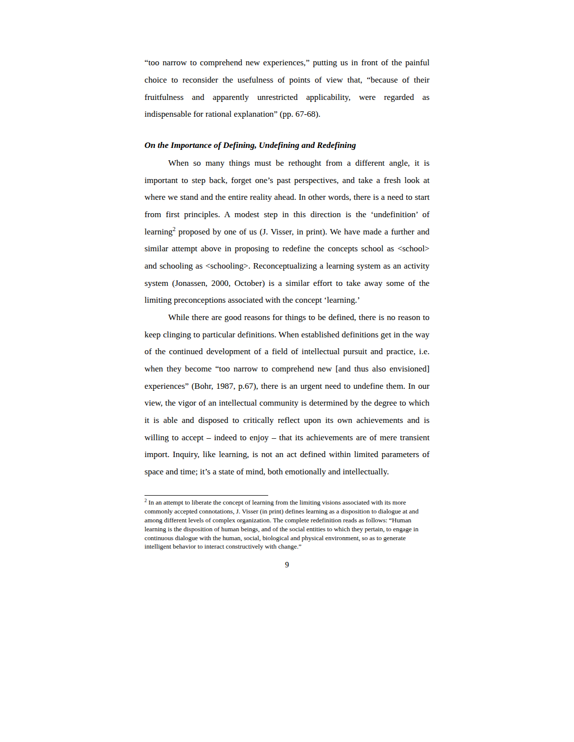“too narrow to comprehend new experiences,” putting us in front of the painful choice to reconsider the usefulness of points of view that, “because of their fruitfulness and apparently unrestricted applicability, were regarded as indispensable for rational explanation” (pp. 67-68).
On the Importance of Defining, Undefining and Redefining
When so many things must be rethought from a different angle, it is important to step back, forget one’s past perspectives, and take a fresh look at where we stand and the entire reality ahead. In other words, there is a need to start from first principles. A modest step in this direction is the ‘undefinition’ of learning2 proposed by one of us (J. Visser, in print). We have made a further and similar attempt above in proposing to redefine the concepts school as <school> and schooling as <schooling>. Reconceptualizing a learning system as an activity system (Jonassen, 2000, October) is a similar effort to take away some of the limiting preconceptions associated with the concept ‘learning.’
While there are good reasons for things to be defined, there is no reason to keep clinging to particular definitions. When established definitions get in the way of the continued development of a field of intellectual pursuit and practice, i.e. when they become “too narrow to comprehend new [and thus also envisioned] experiences” (Bohr, 1987, p.67), there is an urgent need to undefine them. In our view, the vigor of an intellectual community is determined by the degree to which it is able and disposed to critically reflect upon its own achievements and is willing to accept – indeed to enjoy – that its achievements are of mere transient import. Inquiry, like learning, is not an act defined within limited parameters of space and time; it’s a state of mind, both emotionally and intellectually.
2 In an attempt to liberate the concept of learning from the limiting visions associated with its more commonly accepted connotations, J. Visser (in print) defines learning as a disposition to dialogue at and among different levels of complex organization. The complete redefinition reads as follows: “Human learning is the disposition of human beings, and of the social entities to which they pertain, to engage in continuous dialogue with the human, social, biological and physical environment, so as to generate intelligent behavior to interact constructively with change.”
9